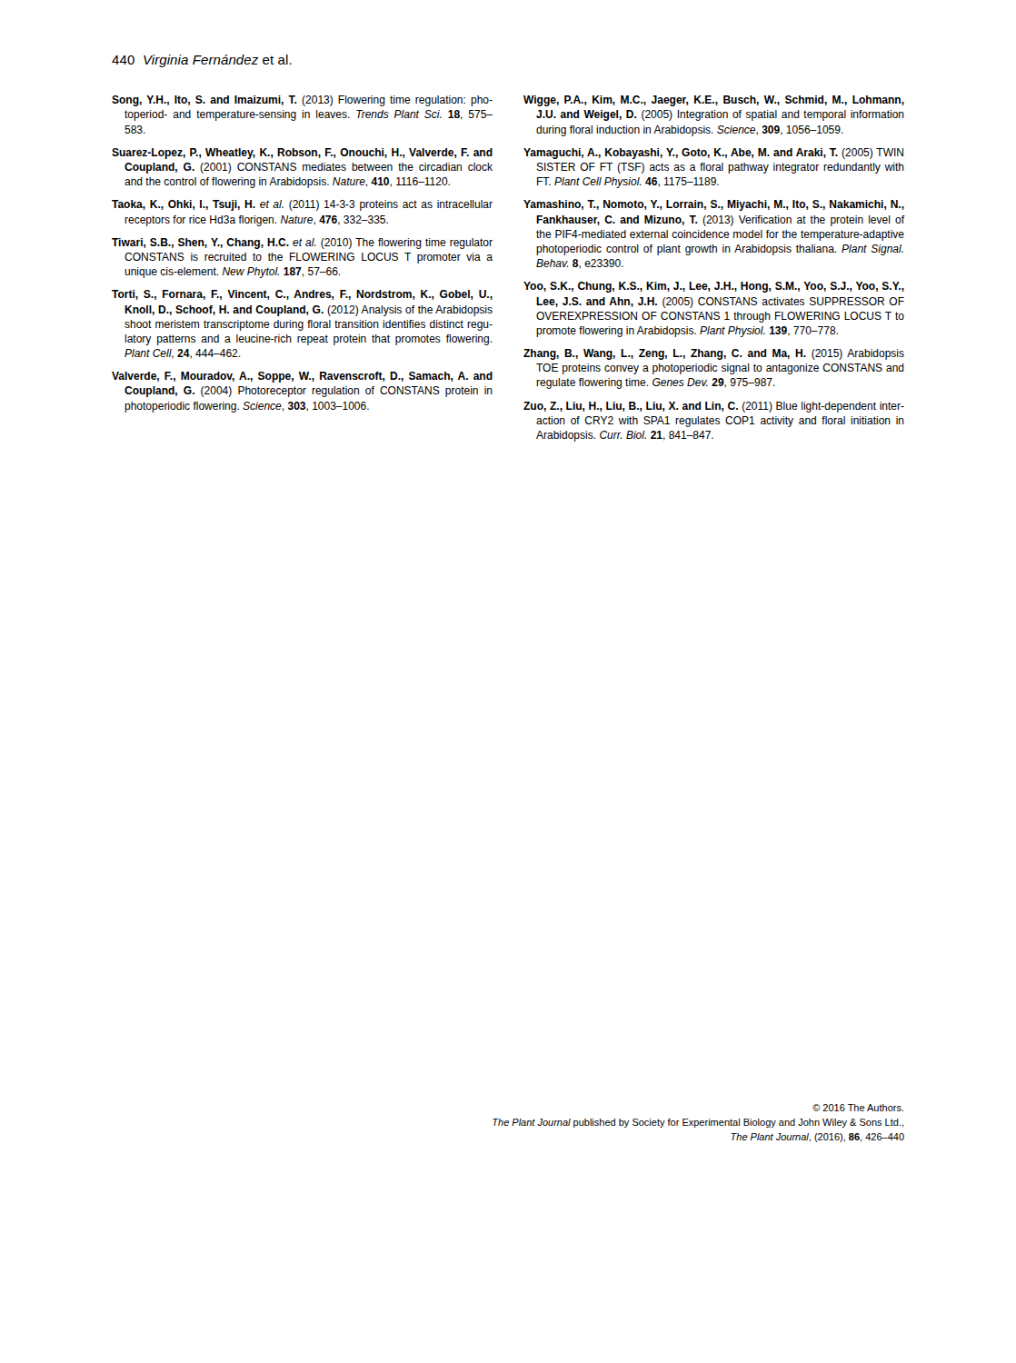440 Virginia Fernández et al.
Song, Y.H., Ito, S. and Imaizumi, T. (2013) Flowering time regulation: photoperiod- and temperature-sensing in leaves. Trends Plant Sci. 18, 575–583.
Suarez-Lopez, P., Wheatley, K., Robson, F., Onouchi, H., Valverde, F. and Coupland, G. (2001) CONSTANS mediates between the circadian clock and the control of flowering in Arabidopsis. Nature, 410, 1116–1120.
Taoka, K., Ohki, I., Tsuji, H. et al. (2011) 14-3-3 proteins act as intracellular receptors for rice Hd3a florigen. Nature, 476, 332–335.
Tiwari, S.B., Shen, Y., Chang, H.C. et al. (2010) The flowering time regulator CONSTANS is recruited to the FLOWERING LOCUS T promoter via a unique cis-element. New Phytol. 187, 57–66.
Torti, S., Fornara, F., Vincent, C., Andres, F., Nordstrom, K., Gobel, U., Knoll, D., Schoof, H. and Coupland, G. (2012) Analysis of the Arabidopsis shoot meristem transcriptome during floral transition identifies distinct regulatory patterns and a leucine-rich repeat protein that promotes flowering. Plant Cell, 24, 444–462.
Valverde, F., Mouradov, A., Soppe, W., Ravenscroft, D., Samach, A. and Coupland, G. (2004) Photoreceptor regulation of CONSTANS protein in photoperiodic flowering. Science, 303, 1003–1006.
Wigge, P.A., Kim, M.C., Jaeger, K.E., Busch, W., Schmid, M., Lohmann, J.U. and Weigel, D. (2005) Integration of spatial and temporal information during floral induction in Arabidopsis. Science, 309, 1056–1059.
Yamaguchi, A., Kobayashi, Y., Goto, K., Abe, M. and Araki, T. (2005) TWIN SISTER OF FT (TSF) acts as a floral pathway integrator redundantly with FT. Plant Cell Physiol. 46, 1175–1189.
Yamashino, T., Nomoto, Y., Lorrain, S., Miyachi, M., Ito, S., Nakamichi, N., Fankhauser, C. and Mizuno, T. (2013) Verification at the protein level of the PIF4-mediated external coincidence model for the temperature-adaptive photoperiodic control of plant growth in Arabidopsis thaliana. Plant Signal. Behav. 8, e23390.
Yoo, S.K., Chung, K.S., Kim, J., Lee, J.H., Hong, S.M., Yoo, S.J., Yoo, S.Y., Lee, J.S. and Ahn, J.H. (2005) CONSTANS activates SUPPRESSOR OF OVEREXPRESSION OF CONSTANS 1 through FLOWERING LOCUS T to promote flowering in Arabidopsis. Plant Physiol. 139, 770–778.
Zhang, B., Wang, L., Zeng, L., Zhang, C. and Ma, H. (2015) Arabidopsis TOE proteins convey a photoperiodic signal to antagonize CONSTANS and regulate flowering time. Genes Dev. 29, 975–987.
Zuo, Z., Liu, H., Liu, B., Liu, X. and Lin, C. (2011) Blue light-dependent interaction of CRY2 with SPA1 regulates COP1 activity and floral initiation in Arabidopsis. Curr. Biol. 21, 841–847.
© 2016 The Authors.
The Plant Journal published by Society for Experimental Biology and John Wiley & Sons Ltd.,
The Plant Journal, (2016), 86, 426–440